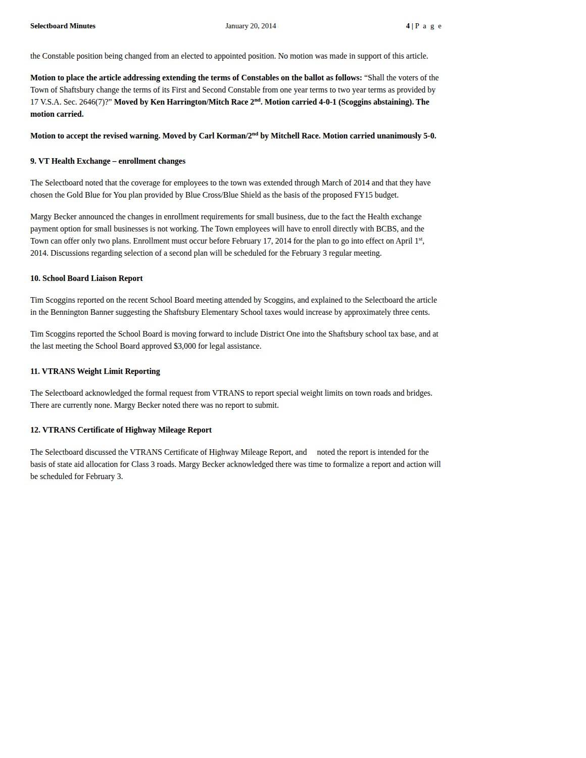Selectboard Minutes January 20, 2014 4 | P a g e
the Constable position being changed from an elected to appointed position. No motion was made in support of this article.
Motion to place the article addressing extending the terms of Constables on the ballot as follows: “Shall the voters of the Town of Shaftsbury change the terms of its First and Second Constable from one year terms to two year terms as provided by 17 V.S.A. Sec. 2646(7)?” Moved by Ken Harrington/Mitch Race 2nd. Motion carried 4-0-1 (Scoggins abstaining). The motion carried.
Motion to accept the revised warning. Moved by Carl Korman/2nd by Mitchell Race. Motion carried unanimously 5-0.
9. VT Health Exchange – enrollment changes
The Selectboard noted that the coverage for employees to the town was extended through March of 2014 and that they have chosen the Gold Blue for You plan provided by Blue Cross/Blue Shield as the basis of the proposed FY15 budget.
Margy Becker announced the changes in enrollment requirements for small business, due to the fact the Health exchange payment option for small businesses is not working. The Town employees will have to enroll directly with BCBS, and the Town can offer only two plans. Enrollment must occur before February 17, 2014 for the plan to go into effect on April 1st, 2014. Discussions regarding selection of a second plan will be scheduled for the February 3 regular meeting.
10. School Board Liaison Report
Tim Scoggins reported on the recent School Board meeting attended by Scoggins, and explained to the Selectboard the article in the Bennington Banner suggesting the Shaftsbury Elementary School taxes would increase by approximately three cents.
Tim Scoggins reported the School Board is moving forward to include District One into the Shaftsbury school tax base, and at the last meeting the School Board approved $3,000 for legal assistance.
11. VTRANS Weight Limit Reporting
The Selectboard acknowledged the formal request from VTRANS to report special weight limits on town roads and bridges. There are currently none. Margy Becker noted there was no report to submit.
12. VTRANS Certificate of Highway Mileage Report
The Selectboard discussed the VTRANS Certificate of Highway Mileage Report, and noted the report is intended for the basis of state aid allocation for Class 3 roads. Margy Becker acknowledged there was time to formalize a report and action will be scheduled for February 3.